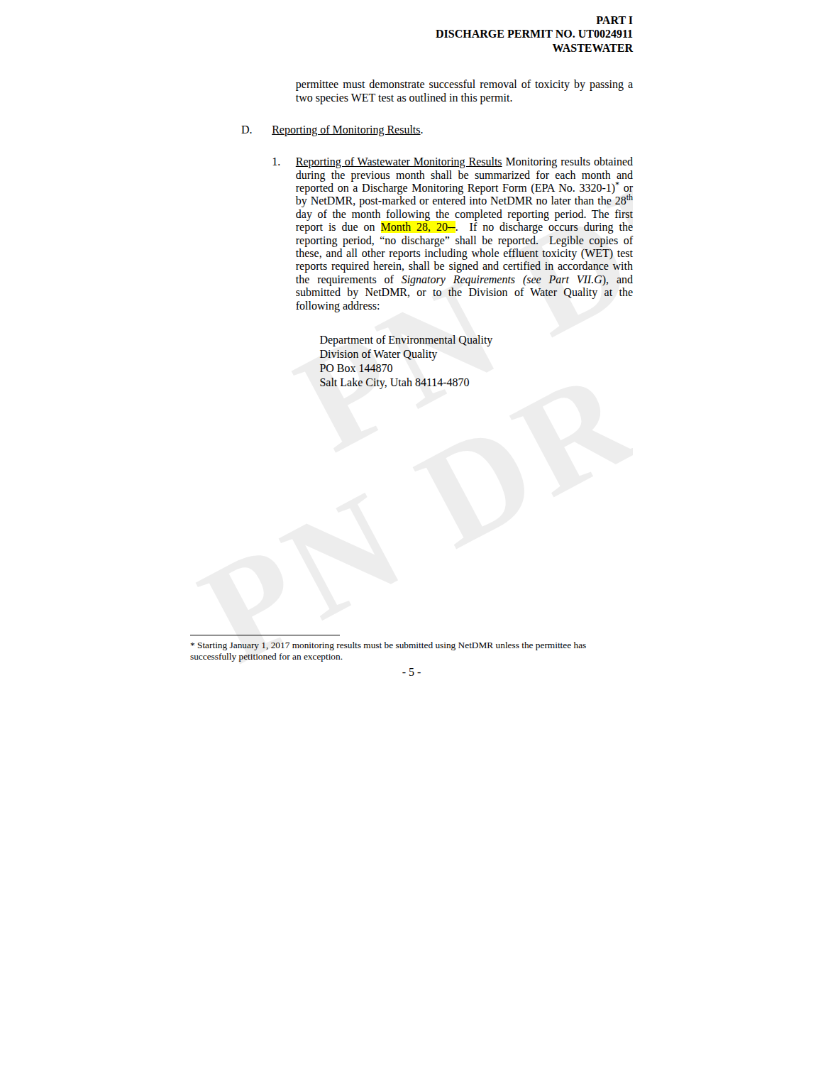PN DRAFT PN DRAFT
PART I
DISCHARGE PERMIT NO. UT0024911
WASTEWATER
permittee must demonstrate successful removal of toxicity by passing a two species WET test as outlined in this permit.
D. Reporting of Monitoring Results.
1. Reporting of Wastewater Monitoring Results Monitoring results obtained during the previous month shall be summarized for each month and reported on a Discharge Monitoring Report Form (EPA No. 3320-1)* or by NetDMR, post-marked or entered into NetDMR no later than the 28th day of the month following the completed reporting period. The first report is due on Month 28, 20--. If no discharge occurs during the reporting period, “no discharge” shall be reported. Legible copies of these, and all other reports including whole effluent toxicity (WET) test reports required herein, shall be signed and certified in accordance with the requirements of Signatory Requirements (see Part VII.G), and submitted by NetDMR, or to the Division of Water Quality at the following address:
Department of Environmental Quality
Division of Water Quality
PO Box 144870
Salt Lake City, Utah 84114-4870
* Starting January 1, 2017 monitoring results must be submitted using NetDMR unless the permittee has successfully petitioned for an exception.
- 5 -